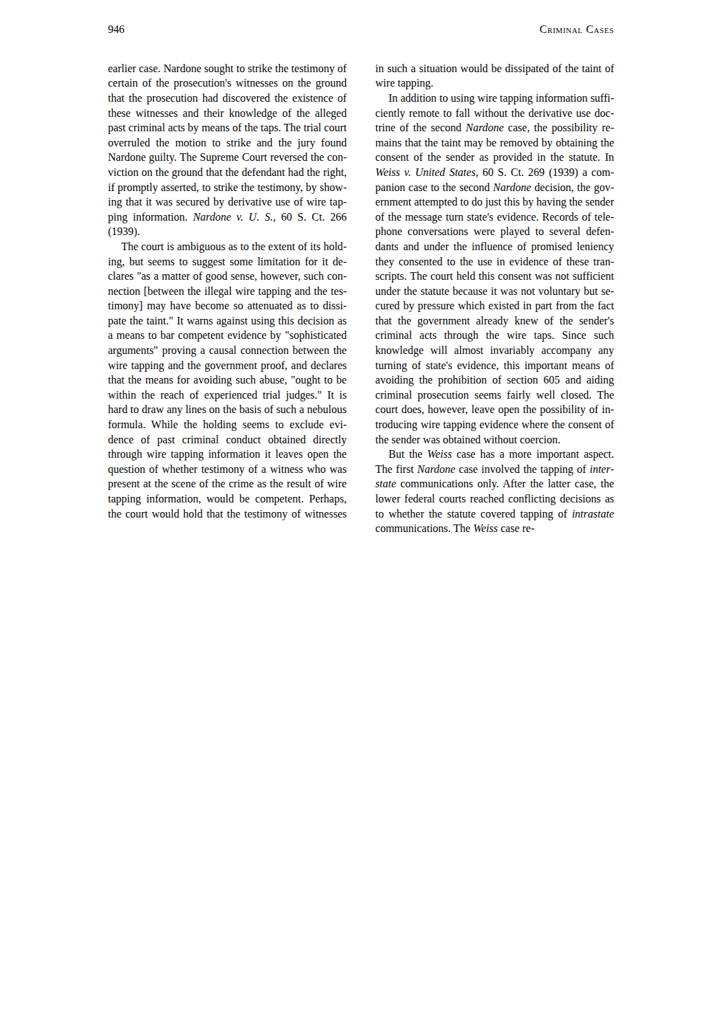946 Criminal Cases
earlier case. Nardone sought to strike the testimony of certain of the prosecution's witnesses on the ground that the prosecution had discovered the existence of these witnesses and their knowledge of the alleged past criminal acts by means of the taps. The trial court overruled the motion to strike and the jury found Nardone guilty. The Supreme Court reversed the conviction on the ground that the defendant had the right, if promptly asserted, to strike the testimony, by showing that it was secured by derivative use of wire tapping information. Nardone v. U. S., 60 S. Ct. 266 (1939).
The court is ambiguous as to the extent of its holding, but seems to suggest some limitation for it declares "as a matter of good sense, however, such connection [between the illegal wire tapping and the testimony] may have become so attenuated as to dissipate the taint." It warns against using this decision as a means to bar competent evidence by "sophisticated arguments" proving a causal connection between the wire tapping and the government proof, and declares that the means for avoiding such abuse, "ought to be within the reach of experienced trial judges." It is hard to draw any lines on the basis of such a nebulous formula. While the holding seems to exclude evidence of past criminal conduct obtained directly through wire tapping information it leaves open the question of whether testimony of a witness who was present at the scene of the crime as the result of wire tapping information, would be competent. Perhaps, the court would hold that the testimony of witnesses in such a situation would be dissipated of the taint of wire tapping.
In addition to using wire tapping information sufficiently remote to fall without the derivative use doctrine of the second Nardone case, the possibility remains that the taint may be removed by obtaining the consent of the sender as provided in the statute. In Weiss v. United States, 60 S. Ct. 269 (1939) a companion case to the second Nardone decision, the government attempted to do just this by having the sender of the message turn state's evidence. Records of telephone conversations were played to several defendants and under the influence of promised leniency they consented to the use in evidence of these transcripts. The court held this consent was not sufficient under the statute because it was not voluntary but secured by pressure which existed in part from the fact that the government already knew of the sender's criminal acts through the wire taps. Since such knowledge will almost invariably accompany any turning of state's evidence, this important means of avoiding the prohibition of section 605 and aiding criminal prosecution seems fairly well closed. The court does, however, leave open the possibility of introducing wire tapping evidence where the consent of the sender was obtained without coercion.
But the Weiss case has a more important aspect. The first Nardone case involved the tapping of interstate communications only. After the latter case, the lower federal courts reached conflicting decisions as to whether the statute covered tapping of intrastate communications. The Weiss case re-